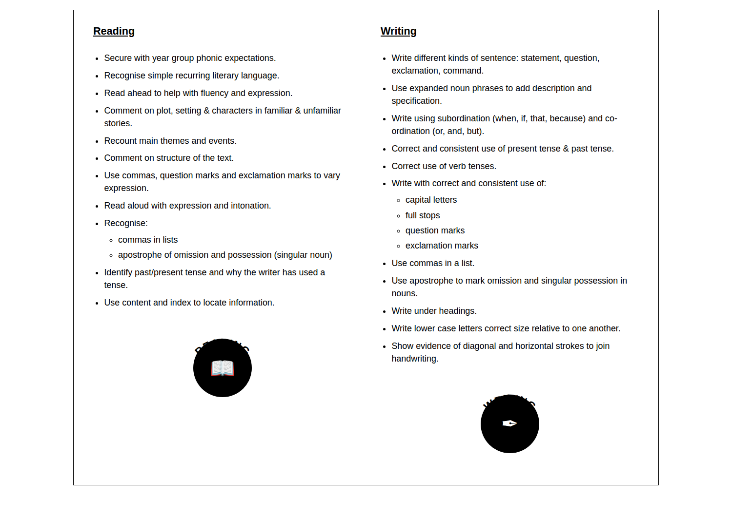Reading
Secure with year group phonic expectations.
Recognise simple recurring literary language.
Read ahead to help with fluency and expression.
Comment on plot, setting & characters in familiar & unfamiliar stories.
Recount main themes and events.
Comment on structure of the text.
Use commas, question marks and exclamation marks to vary expression.
Read aloud with expression and intonation.
Recognise:
commas in lists
apostrophe of omission and possession (singular noun)
Identify past/present tense and why the writer has used a tense.
Use content and index to locate information.
READING
📖
Writing
Write different kinds of sentence: statement, question, exclamation, command.
Use expanded noun phrases to add description and specification.
Write using subordination (when, if, that, because) and co-ordination (or, and, but).
Correct and consistent use of present tense & past tense.
Correct use of verb tenses.
Write with correct and consistent use of:
capital letters
full stops
question marks
exclamation marks
Use commas in a list.
Use apostrophe to mark omission and singular possession in nouns.
Write under headings.
Write lower case letters correct size relative to one another.
Show evidence of diagonal and horizontal strokes to join handwriting.
WRITING
✒